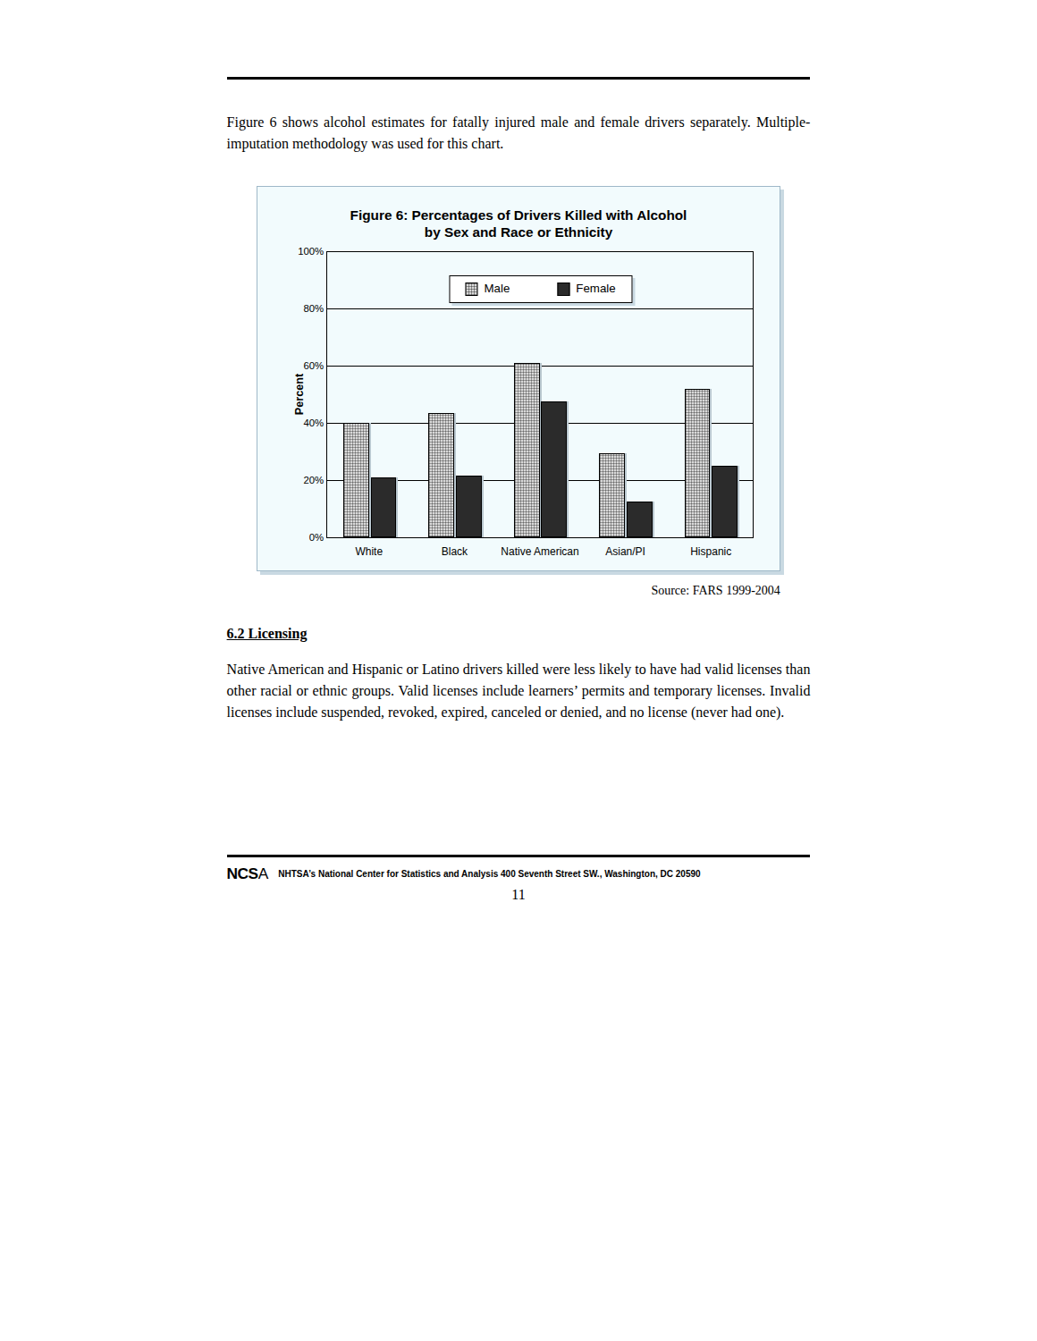Figure 6 shows alcohol estimates for fatally injured male and female drivers separately. Multiple-imputation methodology was used for this chart.
Figure 6: Percentages of Drivers Killed with Alcohol
by Sex and Race or Ethnicity
Percent
100%
80%
60%
40%
20%
0%
Male
Female
White Black Native American Asian/PI Hispanic
Source: FARS 1999-2004
6.2 Licensing
Native American and Hispanic or Latino drivers killed were less likely to have had valid licenses than other racial or ethnic groups. Valid licenses include learners’ permits and temporary licenses. Invalid licenses include suspended, revoked, expired, canceled or denied, and no license (never had one).
NCSA NHTSA’s National Center for Statistics and Analysis 400 Seventh Street SW., Washington, DC 20590
11